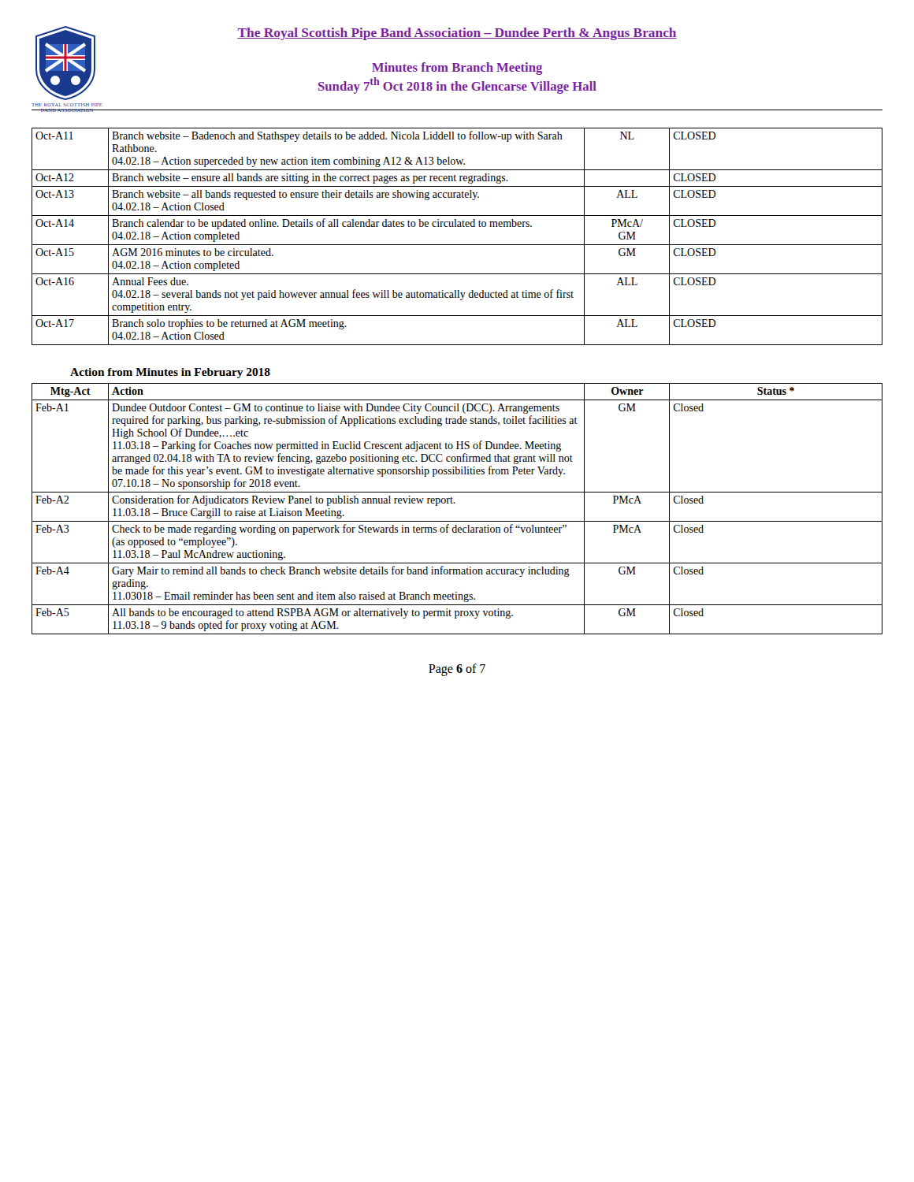THE ROYAL SCOTTISH PIPE BAND ASSOCIATION
The Royal Scottish Pipe Band Association – Dundee Perth & Angus Branch
Minutes from Branch Meeting Sunday 7th Oct 2018 in the Glencarse Village Hall
| Oct-A11 | Branch website – Badenoch and Stathspey details to be added. Nicola Liddell to follow-up with Sarah Rathbone. 04.02.18 – Action superceded by new action item combining A12 & A13 below. | NL | CLOSED |
| Oct-A12 | Branch website – ensure all bands are sitting in the correct pages as per recent regradings. | | CLOSED |
| Oct-A13 | Branch website – all bands requested to ensure their details are showing accurately. 04.02.18 – Action Closed | ALL | CLOSED |
| Oct-A14 | Branch calendar to be updated online. Details of all calendar dates to be circulated to members. 04.02.18 – Action completed | PMcA/ GM | CLOSED |
| Oct-A15 | AGM 2016 minutes to be circulated. 04.02.18 – Action completed | GM | CLOSED |
| Oct-A16 | Annual Fees due. 04.02.18 – several bands not yet paid however annual fees will be automatically deducted at time of first competition entry. | ALL | CLOSED |
| Oct-A17 | Branch solo trophies to be returned at AGM meeting. 04.02.18 – Action Closed | ALL | CLOSED |
Action from Minutes in February 2018
| Mtg-Act | Action | Owner | Status * |
| --- | --- | --- | --- |
| Feb-A1 | Dundee Outdoor Contest – GM to continue to liaise with Dundee City Council (DCC). Arrangements required for parking, bus parking, re-submission of Applications excluding trade stands, toilet facilities at High School Of Dundee,….etc 11.03.18 – Parking for Coaches now permitted in Euclid Crescent adjacent to HS of Dundee. Meeting arranged 02.04.18 with TA to review fencing, gazebo positioning etc. DCC confirmed that grant will not be made for this year’s event. GM to investigate alternative sponsorship possibilities from Peter Vardy. 07.10.18 – No sponsorship for 2018 event. | GM | Closed |
| Feb-A2 | Consideration for Adjudicators Review Panel to publish annual review report. 11.03.18 – Bruce Cargill to raise at Liaison Meeting. | PMcA | Closed |
| Feb-A3 | Check to be made regarding wording on paperwork for Stewards in terms of declaration of “volunteer” (as opposed to “employee”). 11.03.18 – Paul McAndrew auctioning. | PMcA | Closed |
| Feb-A4 | Gary Mair to remind all bands to check Branch website details for band information accuracy including grading. 11.03018 – Email reminder has been sent and item also raised at Branch meetings. | GM | Closed |
| Feb-A5 | All bands to be encouraged to attend RSPBA AGM or alternatively to permit proxy voting. 11.03.18 – 9 bands opted for proxy voting at AGM. | GM | Closed |
Page 6 of 7